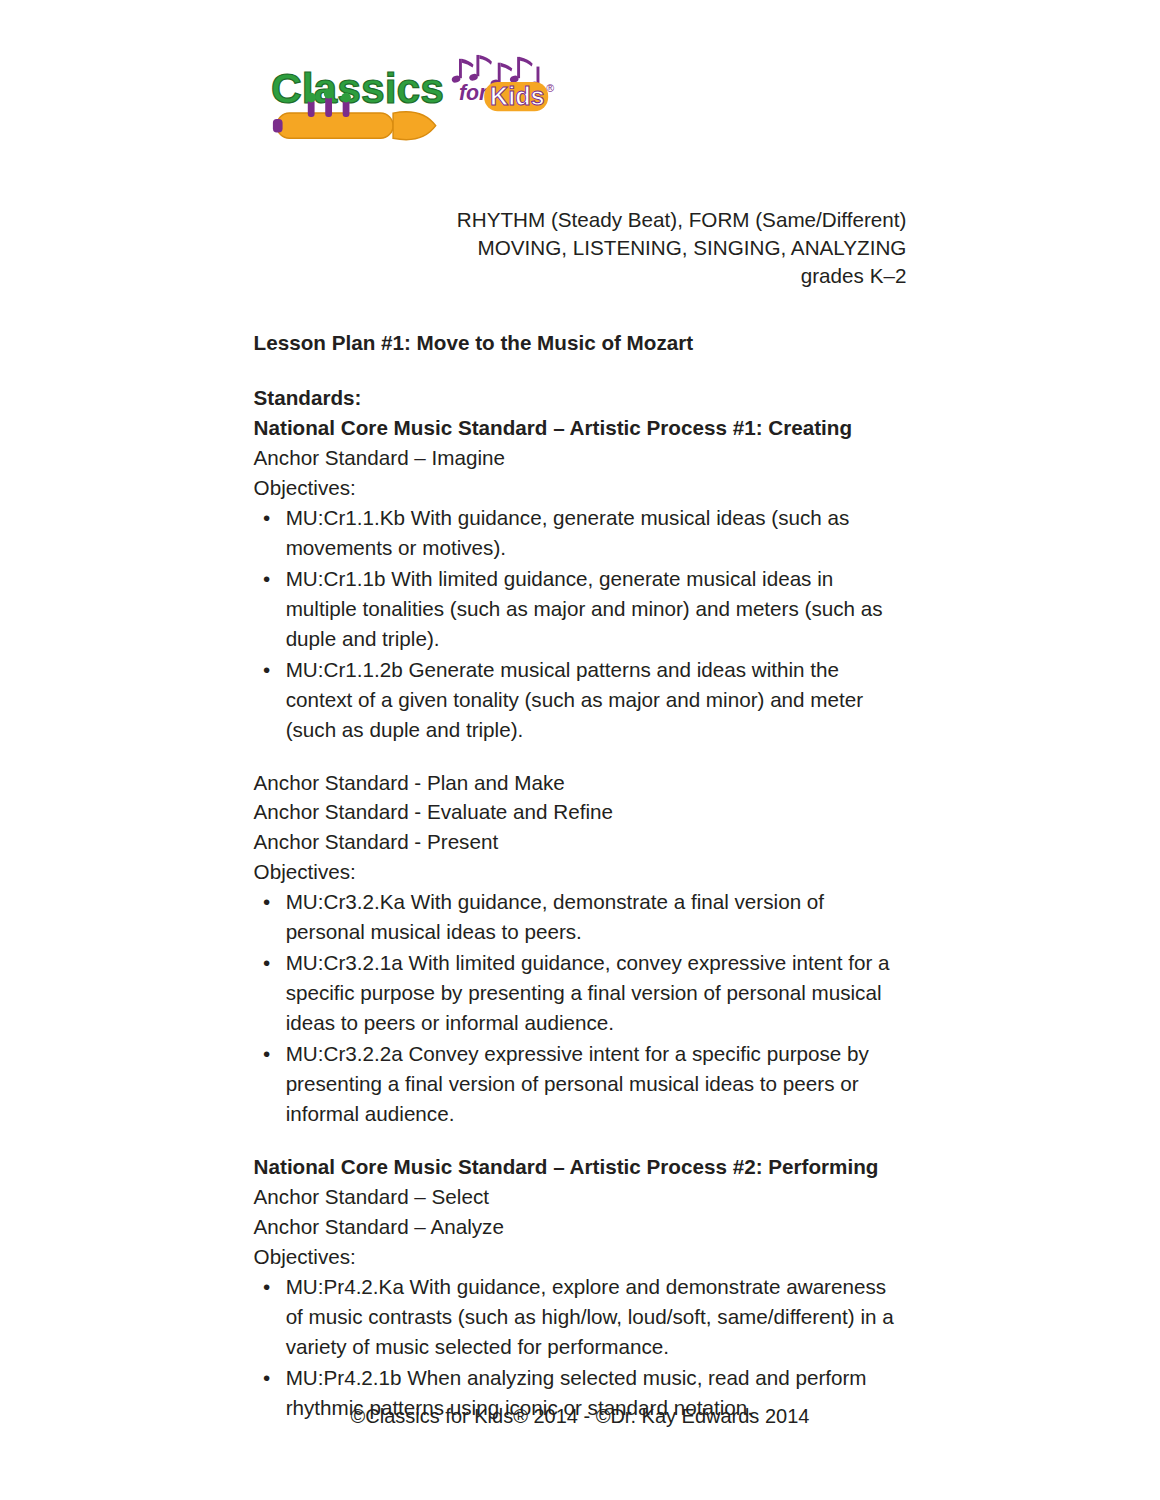Classics for Kids ®
RHYTHM (Steady Beat), FORM (Same/Different)
MOVING, LISTENING, SINGING, ANALYZING
grades K–2
Lesson Plan #1: Move to the Music of Mozart
Standards:
National Core Music Standard – Artistic Process #1: Creating
Anchor Standard – Imagine
Objectives:
MU:Cr1.1.Kb With guidance, generate musical ideas (such as movements or motives).
MU:Cr1.1b With limited guidance, generate musical ideas in multiple tonalities (such as major and minor) and meters (such as duple and triple).
MU:Cr1.1.2b Generate musical patterns and ideas within the context of a given tonality (such as major and minor) and meter (such as duple and triple).
Anchor Standard - Plan and Make
Anchor Standard - Evaluate and Refine
Anchor Standard - Present
Objectives:
MU:Cr3.2.Ka With guidance, demonstrate a final version of personal musical ideas to peers.
MU:Cr3.2.1a With limited guidance, convey expressive intent for a specific purpose by presenting a final version of personal musical ideas to peers or informal audience.
MU:Cr3.2.2a Convey expressive intent for a specific purpose by presenting a final version of personal musical ideas to peers or informal audience.
National Core Music Standard – Artistic Process #2: Performing
Anchor Standard – Select
Anchor Standard – Analyze
Objectives:
MU:Pr4.2.Ka With guidance, explore and demonstrate awareness of music contrasts (such as high/low, loud/soft, same/different) in a variety of music selected for performance.
MU:Pr4.2.1b When analyzing selected music, read and perform rhythmic patterns using iconic or standard notation.
©Classics for Kids® 2014 - ©Dr. Kay Edwards 2014